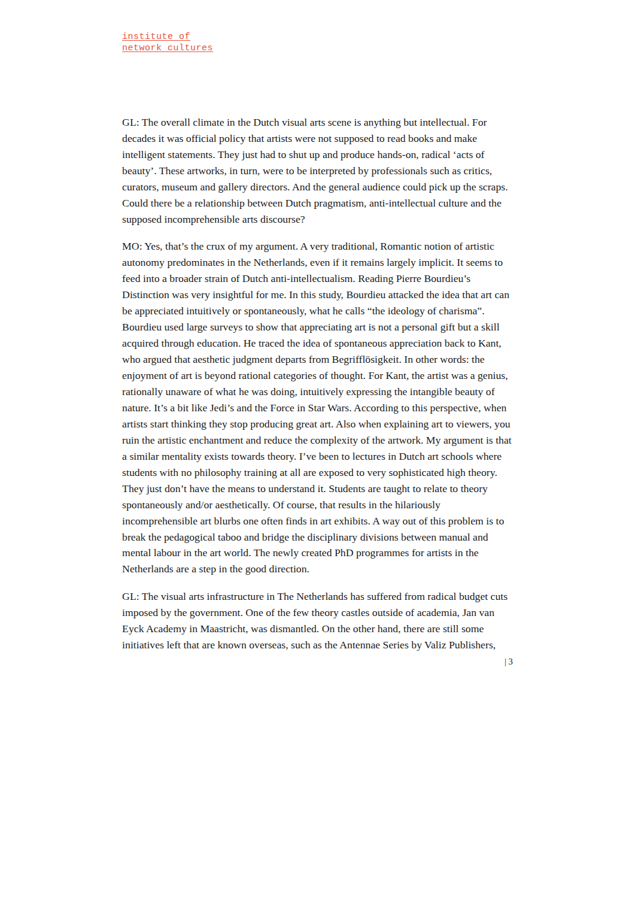institute of network cultures
GL: The overall climate in the Dutch visual arts scene is anything but intellectual. For decades it was official policy that artists were not supposed to read books and make intelligent statements. They just had to shut up and produce hands-on, radical ‘acts of beauty’. These artworks, in turn, were to be interpreted by professionals such as critics, curators, museum and gallery directors. And the general audience could pick up the scraps. Could there be a relationship between Dutch pragmatism, anti-intellectual culture and the supposed incomprehensible arts discourse?
MO: Yes, that’s the crux of my argument. A very traditional, Romantic notion of artistic autonomy predominates in the Netherlands, even if it remains largely implicit. It seems to feed into a broader strain of Dutch anti-intellectualism. Reading Pierre Bourdieu’s Distinction was very insightful for me. In this study, Bourdieu attacked the idea that art can be appreciated intuitively or spontaneously, what he calls “the ideology of charisma”. Bourdieu used large surveys to show that appreciating art is not a personal gift but a skill acquired through education. He traced the idea of spontaneous appreciation back to Kant, who argued that aesthetic judgment departs from Begrifflösigkeit. In other words: the enjoyment of art is beyond rational categories of thought. For Kant, the artist was a genius, rationally unaware of what he was doing, intuitively expressing the intangible beauty of nature. It’s a bit like Jedi’s and the Force in Star Wars. According to this perspective, when artists start thinking they stop producing great art. Also when explaining art to viewers, you ruin the artistic enchantment and reduce the complexity of the artwork. My argument is that a similar mentality exists towards theory. I’ve been to lectures in Dutch art schools where students with no philosophy training at all are exposed to very sophisticated high theory. They just don’t have the means to understand it. Students are taught to relate to theory spontaneously and/or aesthetically. Of course, that results in the hilariously incomprehensible art blurbs one often finds in art exhibits. A way out of this problem is to break the pedagogical taboo and bridge the disciplinary divisions between manual and mental labour in the art world. The newly created PhD programmes for artists in the Netherlands are a step in the good direction.
GL: The visual arts infrastructure in The Netherlands has suffered from radical budget cuts imposed by the government. One of the few theory castles outside of academia, Jan van Eyck Academy in Maastricht, was dismantled. On the other hand, there are still some initiatives left that are known overseas, such as the Antennae Series by Valiz Publishers,
| 3